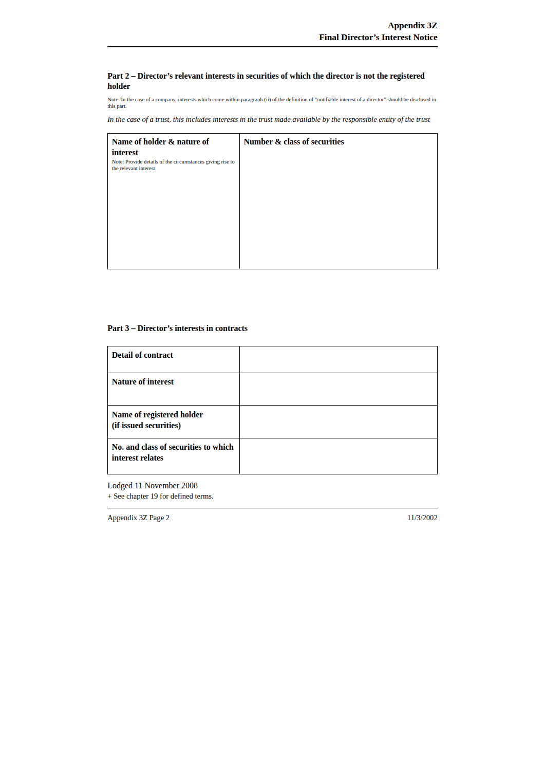Appendix 3Z Final Director’s Interest Notice
Part 2 – Director’s relevant interests in securities of which the director is not the registered holder
Note: In the case of a company, interests which come within paragraph (ii) of the definition of “notifiable interest of a director” should be disclosed in this part.
In the case of a trust, this includes interests in the trust made available by the responsible entity of the trust
| Name of holder & nature of interest Note: Provide details of the circumstances giving rise to the relevant interest | Number & class of securities |
Part 3 – Director’s interests in contracts
| Detail of contract | |
| Nature of interest | |
| Name of registered holder (if issued securities) | |
| No. and class of securities to which interest relates | |
Lodged 11 November 2008
+ See chapter 19 for defined terms.
Appendix 3Z Page 2 11/3/2002